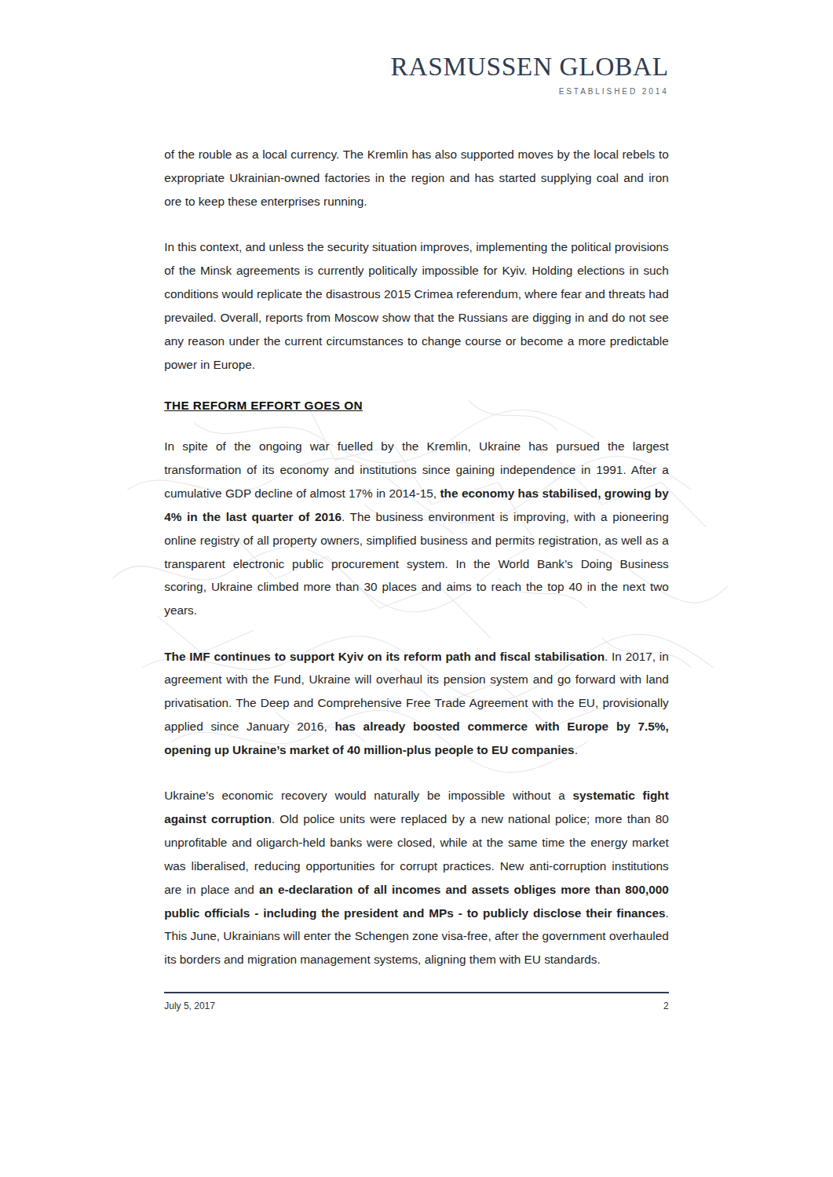RASMUSSEN GLOBAL
ESTABLISHED 2014
of the rouble as a local currency. The Kremlin has also supported moves by the local rebels to expropriate Ukrainian-owned factories in the region and has started supplying coal and iron ore to keep these enterprises running.
In this context, and unless the security situation improves, implementing the political provisions of the Minsk agreements is currently politically impossible for Kyiv. Holding elections in such conditions would replicate the disastrous 2015 Crimea referendum, where fear and threats had prevailed. Overall, reports from Moscow show that the Russians are digging in and do not see any reason under the current circumstances to change course or become a more predictable power in Europe.
The reform effort goes on
In spite of the ongoing war fuelled by the Kremlin, Ukraine has pursued the largest transformation of its economy and institutions since gaining independence in 1991. After a cumulative GDP decline of almost 17% in 2014-15, the economy has stabilised, growing by 4% in the last quarter of 2016. The business environment is improving, with a pioneering online registry of all property owners, simplified business and permits registration, as well as a transparent electronic public procurement system. In the World Bank’s Doing Business scoring, Ukraine climbed more than 30 places and aims to reach the top 40 in the next two years.
The IMF continues to support Kyiv on its reform path and fiscal stabilisation. In 2017, in agreement with the Fund, Ukraine will overhaul its pension system and go forward with land privatisation. The Deep and Comprehensive Free Trade Agreement with the EU, provisionally applied since January 2016, has already boosted commerce with Europe by 7.5%, opening up Ukraine’s market of 40 million-plus people to EU companies.
Ukraine’s economic recovery would naturally be impossible without a systematic fight against corruption. Old police units were replaced by a new national police; more than 80 unprofitable and oligarch-held banks were closed, while at the same time the energy market was liberalised, reducing opportunities for corrupt practices. New anti-corruption institutions are in place and an e-declaration of all incomes and assets obliges more than 800,000 public officials - including the president and MPs - to publicly disclose their finances. This June, Ukrainians will enter the Schengen zone visa-free, after the government overhauled its borders and migration management systems, aligning them with EU standards.
July 5, 2017 2